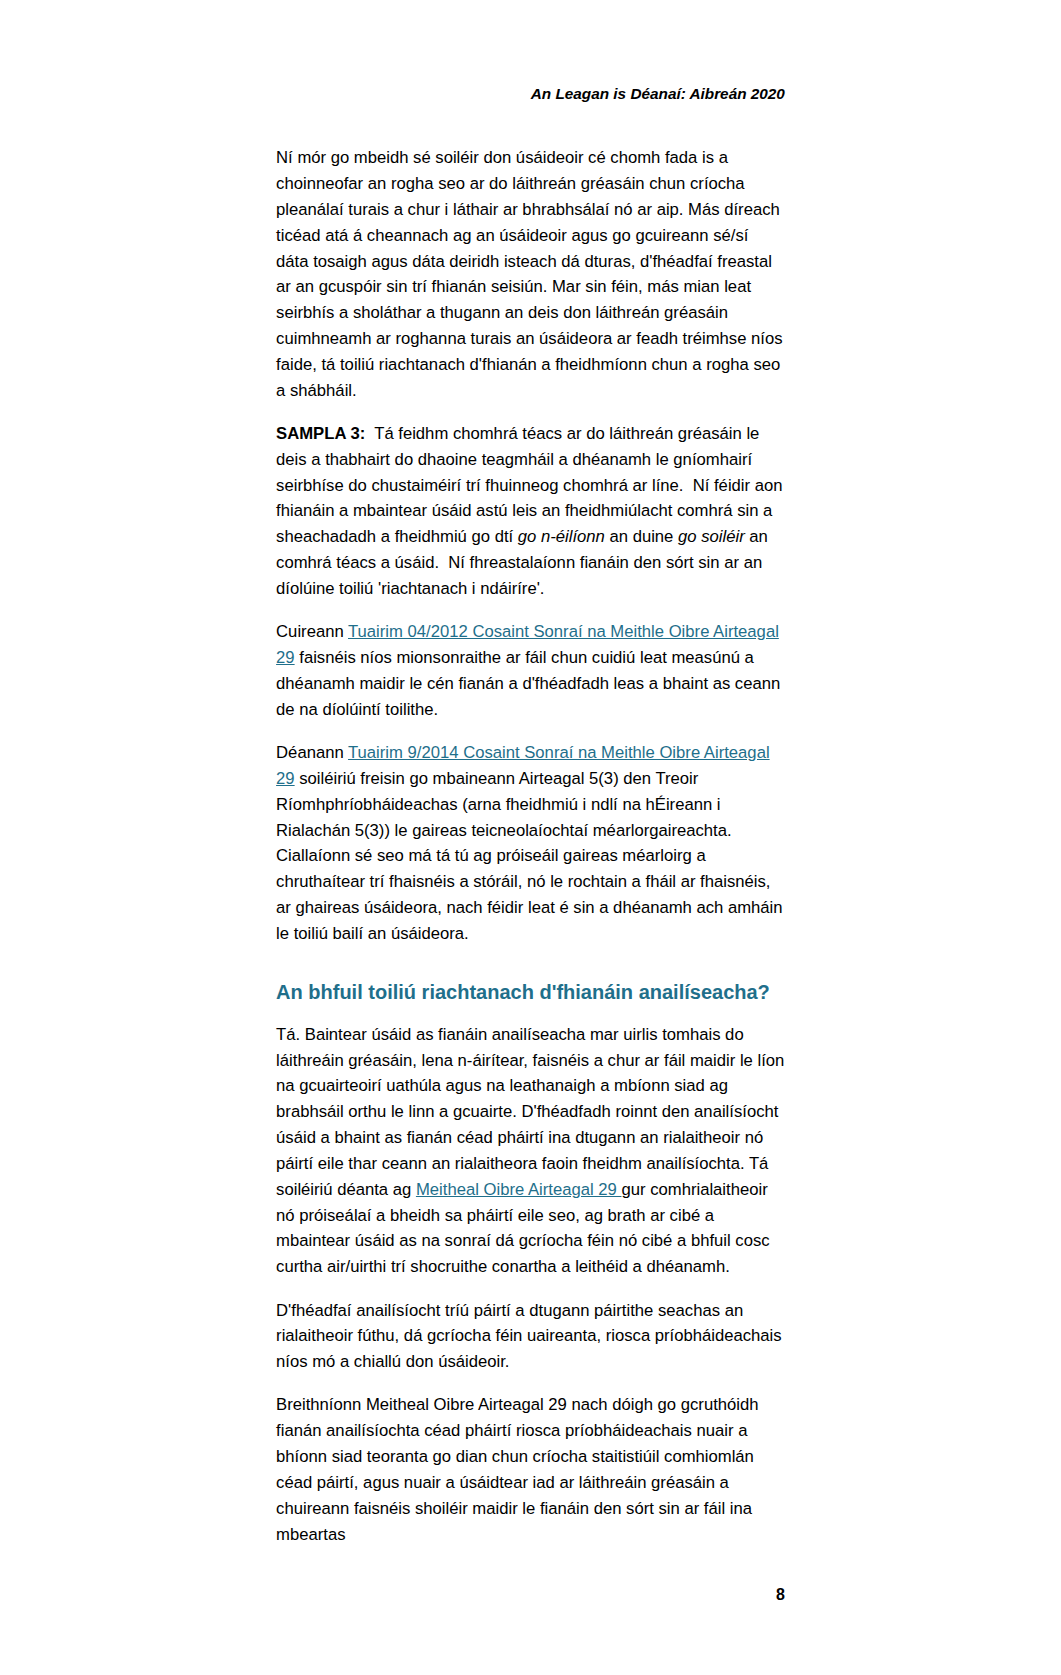An Leagan is Déanaí: Aibreán 2020
Ní mór go mbeidh sé soiléir don úsáideoir cé chomh fada is a choinneofar an rogha seo ar do láithreán gréasáin chun críocha pleanálaí turais a chur i láthair ar bhrabhsálaí nó ar aip. Más díreach ticéad atá á cheannach ag an úsáideoir agus go gcuireann sé/sí dáta tosaigh agus dáta deiridh isteach dá dturas, d'fhéadfaí freastal ar an gcuspóir sin trí fhianán seisiún. Mar sin féin, más mian leat seirbhís a sholáthar a thugann an deis don láithreán gréasáin cuimhneamh ar roghanna turais an úsáideora ar feadh tréimhse níos faide, tá toiliú riachtanach d'fhianán a fheidhmíonn chun a rogha seo a shábháil.
SAMPLA 3: Tá feidhm chomhrá téacs ar do láithreán gréasáin le deis a thabhairt do dhaoine teagmháil a dhéanamh le gníomhairí seirbhíse do chustaiméirí trí fhuinneog chomhrá ar líne. Ní féidir aon fhianáin a mbaintear úsáid astú leis an fheidhmiúlacht comhrá sin a sheachadadh a fheidhmiú go dtí go n-éilíonn an duine go soiléir an comhrá téacs a úsáid. Ní fhreastalaíonn fianáin den sórt sin ar an díolúine toiliú 'riachtanach i ndáiríre'.
Cuireann Tuairim 04/2012 Cosaint Sonraí na Meithle Oibre Airteagal 29 faisnéis níos mionsonraithe ar fáil chun cuidiú leat measúnú a dhéanamh maidir le cén fianán a d'fhéadfadh leas a bhaint as ceann de na díolúintí toilithe.
Déanann Tuairim 9/2014 Cosaint Sonraí na Meithle Oibre Airteagal 29 soiléiriú freisin go mbaineann Airteagal 5(3) den Treoir Ríomhphríobháideachas (arna fheidhmiú i ndlí na hÉireann i Rialachán 5(3)) le gaireas teicneolaíochtaí méarlorgaireachta. Ciallaíonn sé seo má tá tú ag próiseáil gaireas méarloirg a chruthaítear trí fhaisnéis a stóráil, nó le rochtain a fháil ar fhaisnéis, ar ghaireas úsáideora, nach féidir leat é sin a dhéanamh ach amháin le toiliú bailí an úsáideora.
An bhfuil toiliú riachtanach d'fhianáin anailíseacha?
Tá. Baintear úsáid as fianáin anailíseacha mar uirlis tomhais do láithreáin gréasáin, lena n-áirítear, faisnéis a chur ar fáil maidir le líon na gcuairteoirí uathúla agus na leathanaigh a mbíonn siad ag brabhsáil orthu le linn a gcuairte. D'fhéadfadh roinnt den anailísíocht úsáid a bhaint as fianán céad pháirtí ina dtugann an rialaitheoir nó páirtí eile thar ceann an rialaitheora faoin fheidhm anailísíochta. Tá soiléiriú déanta ag Meitheal Oibre Airteagal 29 gur comhrialaitheoir nó próiseálaí a bheidh sa pháirtí eile seo, ag brath ar cibé a mbaintear úsáid as na sonraí dá gcríocha féin nó cibé a bhfuil cosc curtha air/uirthi trí shocruithe conartha a leithéid a dhéanamh.
D'fhéadfaí anailísíocht tríú páirtí a dtugann páirtithe seachas an rialaitheoir fúthu, dá gcríocha féin uaireanta, riosca príobháideachais níos mó a chiallú don úsáideoir.
Breithníonn Meitheal Oibre Airteagal 29 nach dóigh go gcruthóidh fianán anailísíochta céad pháirtí riosca príobháideachais nuair a bhíonn siad teoranta go dian chun críocha staitistiúil comhiomlán céad páirtí, agus nuair a úsáidtear iad ar láithreáin gréasáin a chuireann faisnéis shoiléir maidir le fianáin den sórt sin ar fáil ina mbeartas
8